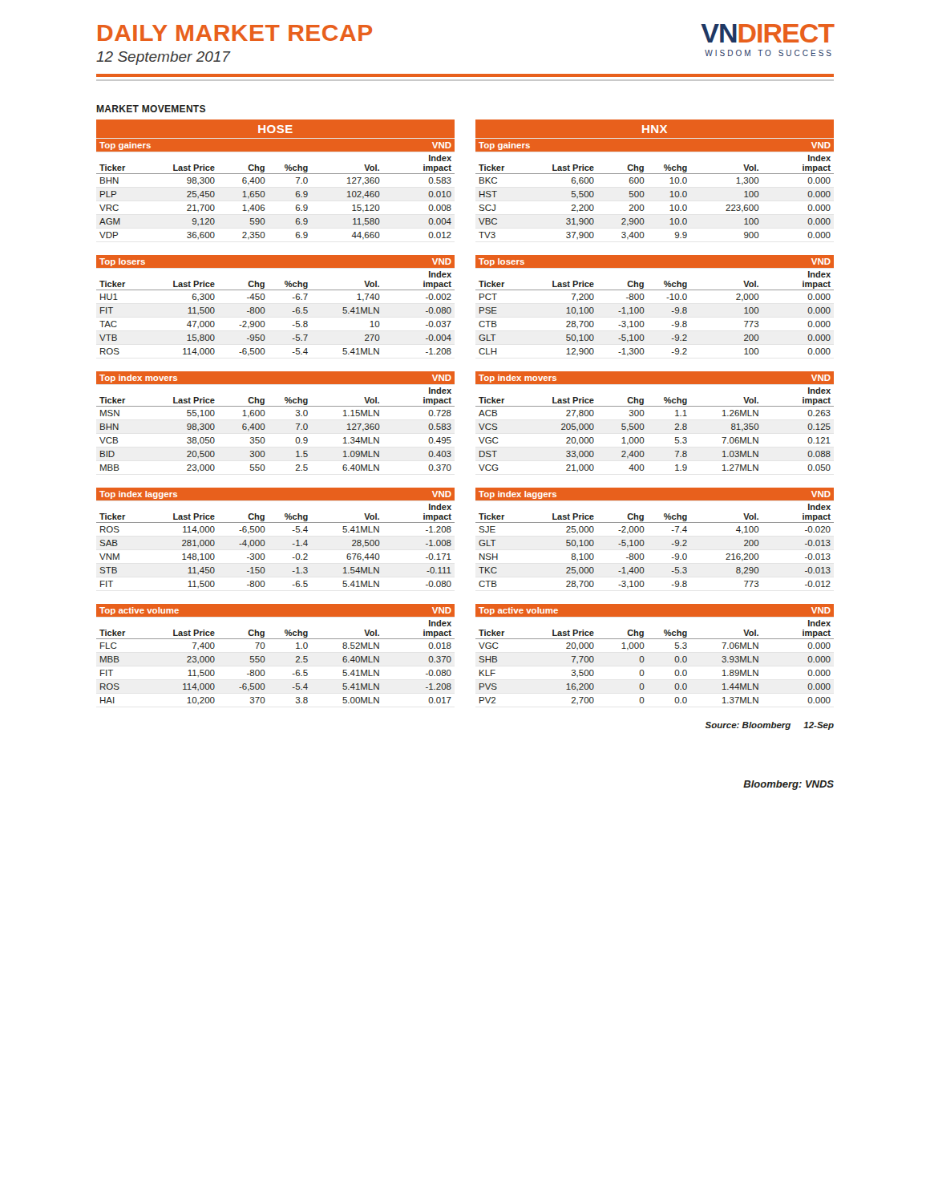DAILY MARKET RECAP
12 September 2017
VN DIRECT
WISDOM TO SUCCESS
MARKET MOVEMENTS
| HOSE |
| Top gainers | VND |
| Ticker | Last Price | Chg | %chg | Vol. | Index impact |
| BHN | 98,300 | 6,400 | 7.0 | 127,360 | 0.583 |
| PLP | 25,450 | 1,650 | 6.9 | 102,460 | 0.010 |
| VRC | 21,700 | 1,406 | 6.9 | 15,120 | 0.008 |
| AGM | 9,120 | 590 | 6.9 | 11,580 | 0.004 |
| VDP | 36,600 | 2,350 | 6.9 | 44,660 | 0.012 |
| Top losers | VND |
| Ticker | Last Price | Chg | %chg | Vol. | Index impact |
| HU1 | 6,300 | -450 | -6.7 | 1,740 | -0.002 |
| FIT | 11,500 | -800 | -6.5 | 5.41MLN | -0.080 |
| TAC | 47,000 | -2,900 | -5.8 | 10 | -0.037 |
| VTB | 15,800 | -950 | -5.7 | 270 | -0.004 |
| ROS | 114,000 | -6,500 | -5.4 | 5.41MLN | -1.208 |
| Top index movers | VND |
| Ticker | Last Price | Chg | %chg | Vol. | Index impact |
| MSN | 55,100 | 1,600 | 3.0 | 1.15MLN | 0.728 |
| BHN | 98,300 | 6,400 | 7.0 | 127,360 | 0.583 |
| VCB | 38,050 | 350 | 0.9 | 1.34MLN | 0.495 |
| BID | 20,500 | 300 | 1.5 | 1.09MLN | 0.403 |
| MBB | 23,000 | 550 | 2.5 | 6.40MLN | 0.370 |
| Top index laggers | VND |
| Ticker | Last Price | Chg | %chg | Vol. | Index impact |
| ROS | 114,000 | -6,500 | -5.4 | 5.41MLN | -1.208 |
| SAB | 281,000 | -4,000 | -1.4 | 28,500 | -1.008 |
| VNM | 148,100 | -300 | -0.2 | 676,440 | -0.171 |
| STB | 11,450 | -150 | -1.3 | 1.54MLN | -0.111 |
| FIT | 11,500 | -800 | -6.5 | 5.41MLN | -0.080 |
| Top active volume | VND |
| Ticker | Last Price | Chg | %chg | Vol. | Index impact |
| FLC | 7,400 | 70 | 1.0 | 8.52MLN | 0.018 |
| MBB | 23,000 | 550 | 2.5 | 6.40MLN | 0.370 |
| FIT | 11,500 | -800 | -6.5 | 5.41MLN | -0.080 |
| ROS | 114,000 | -6,500 | -5.4 | 5.41MLN | -1.208 |
| HAI | 10,200 | 370 | 3.8 | 5.00MLN | 0.017 |
| HNX |
| Top gainers | VND |
| Ticker | Last Price | Chg | %chg | Vol. | Index impact |
| BKC | 6,600 | 600 | 10.0 | 1,300 | 0.000 |
| HST | 5,500 | 500 | 10.0 | 100 | 0.000 |
| SCJ | 2,200 | 200 | 10.0 | 223,600 | 0.000 |
| VBC | 31,900 | 2,900 | 10.0 | 100 | 0.000 |
| TV3 | 37,900 | 3,400 | 9.9 | 900 | 0.000 |
| Top losers | VND |
| Ticker | Last Price | Chg | %chg | Vol. | Index impact |
| PCT | 7,200 | -800 | -10.0 | 2,000 | 0.000 |
| PSE | 10,100 | -1,100 | -9.8 | 100 | 0.000 |
| CTB | 28,700 | -3,100 | -9.8 | 773 | 0.000 |
| GLT | 50,100 | -5,100 | -9.2 | 200 | 0.000 |
| CLH | 12,900 | -1,300 | -9.2 | 100 | 0.000 |
| Top index movers | VND |
| Ticker | Last Price | Chg | %chg | Vol. | Index impact |
| ACB | 27,800 | 300 | 1.1 | 1.26MLN | 0.263 |
| VCS | 205,000 | 5,500 | 2.8 | 81,350 | 0.125 |
| VGC | 20,000 | 1,000 | 5.3 | 7.06MLN | 0.121 |
| DST | 33,000 | 2,400 | 7.8 | 1.03MLN | 0.088 |
| VCG | 21,000 | 400 | 1.9 | 1.27MLN | 0.050 |
| Top index laggers | VND |
| Ticker | Last Price | Chg | %chg | Vol. | Index impact |
| SJE | 25,000 | -2,000 | -7.4 | 4,100 | -0.020 |
| GLT | 50,100 | -5,100 | -9.2 | 200 | -0.013 |
| NSH | 8,100 | -800 | -9.0 | 216,200 | -0.013 |
| TKC | 25,000 | -1,400 | -5.3 | 8,290 | -0.013 |
| CTB | 28,700 | -3,100 | -9.8 | 773 | -0.012 |
| Top active volume | VND |
| Ticker | Last Price | Chg | %chg | Vol. | Index impact |
| VGC | 20,000 | 1,000 | 5.3 | 7.06MLN | 0.000 |
| SHB | 7,700 | 0 | 0.0 | 3.93MLN | 0.000 |
| KLF | 3,500 | 0 | 0.0 | 1.89MLN | 0.000 |
| PVS | 16,200 | 0 | 0.0 | 1.44MLN | 0.000 |
| PV2 | 2,700 | 0 | 0.0 | 1.37MLN | 0.000 |
Source: Bloomberg 12-Sep
Bloomberg: VNDS